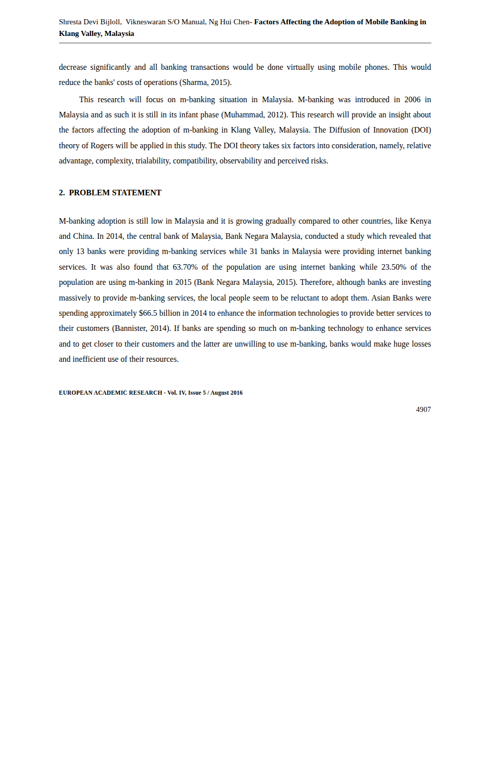Shresta Devi Bijloll, Vikneswaran S/O Manual, Ng Hui Chen- Factors Affecting the Adoption of Mobile Banking in Klang Valley, Malaysia
decrease significantly and all banking transactions would be done virtually using mobile phones. This would reduce the banks' costs of operations (Sharma, 2015).
This research will focus on m-banking situation in Malaysia. M-banking was introduced in 2006 in Malaysia and as such it is still in its infant phase (Muhammad, 2012). This research will provide an insight about the factors affecting the adoption of m-banking in Klang Valley, Malaysia. The Diffusion of Innovation (DOI) theory of Rogers will be applied in this study. The DOI theory takes six factors into consideration, namely, relative advantage, complexity, trialability, compatibility, observability and perceived risks.
2. PROBLEM STATEMENT
M-banking adoption is still low in Malaysia and it is growing gradually compared to other countries, like Kenya and China. In 2014, the central bank of Malaysia, Bank Negara Malaysia, conducted a study which revealed that only 13 banks were providing m-banking services while 31 banks in Malaysia were providing internet banking services. It was also found that 63.70% of the population are using internet banking while 23.50% of the population are using m-banking in 2015 (Bank Negara Malaysia, 2015). Therefore, although banks are investing massively to provide m-banking services, the local people seem to be reluctant to adopt them. Asian Banks were spending approximately $66.5 billion in 2014 to enhance the information technologies to provide better services to their customers (Bannister, 2014). If banks are spending so much on m-banking technology to enhance services and to get closer to their customers and the latter are unwilling to use m-banking, banks would make huge losses and inefficient use of their resources.
EUROPEAN ACADEMIC RESEARCH - Vol. IV, Issue 5 / August 2016 4907